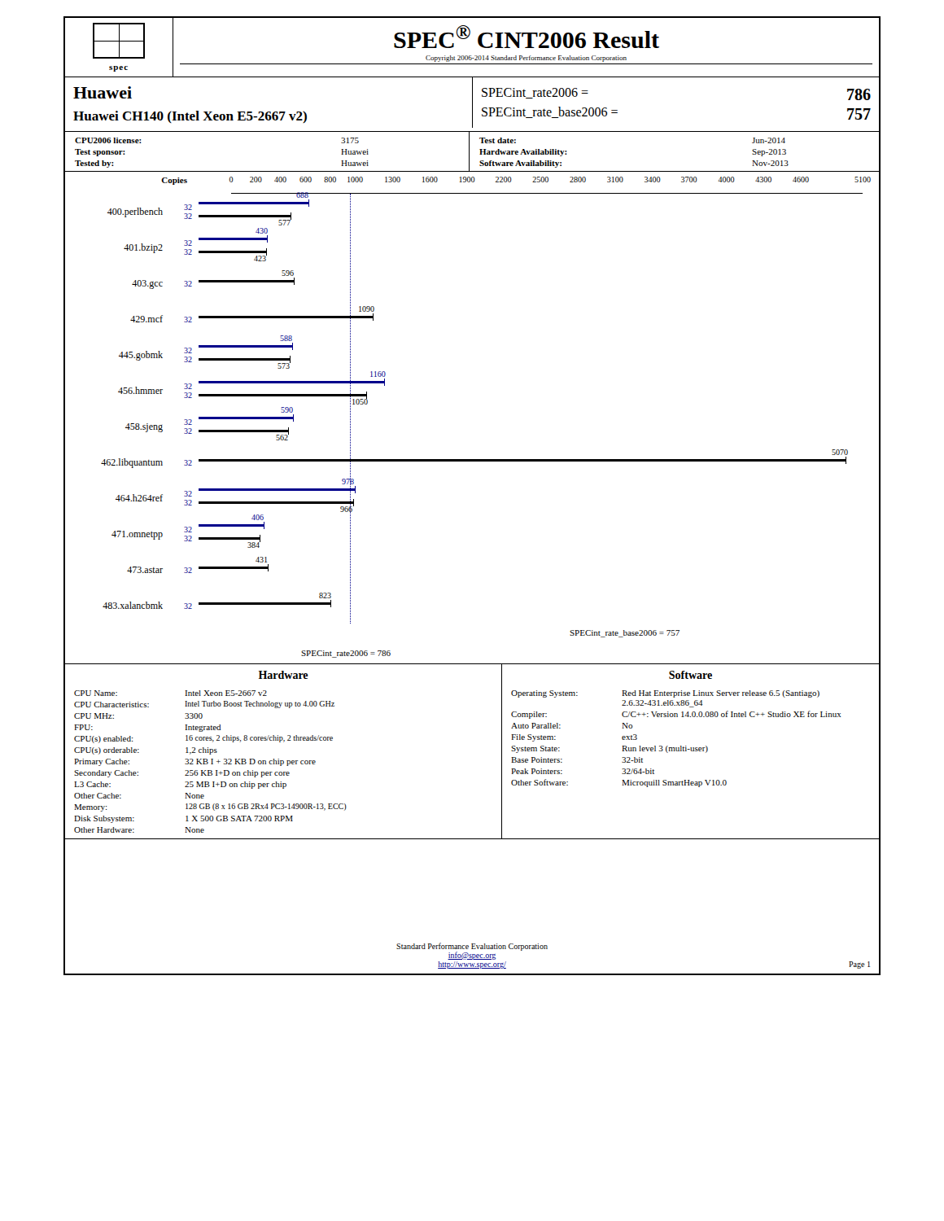spec
SPEC® CINT2006 Result
Copyright 2006-2014 Standard Performance Evaluation Corporation
Huawei
Huawei CH140 (Intel Xeon E5-2667 v2)
SPECint_rate2006 = 786
SPECint_rate_base2006 = 757
| CPU2006 license: | 3175 |
| Test sponsor: | Huawei |
| Tested by: | Huawei |
| Test date: | Jun-2014 |
| Hardware Availability: | Sep-2013 |
| Software Availability: | Nov-2013 |
Copies
0 200 400 600 800 1000 1300 1600 1900 2200 2500 2800 3100 3400 3700 4000 4300 4600 5100
400.perlbench
32
32
688
577
401.bzip2
32
32
430
423
403.gcc
32
596
429.mcf
32
1090
445.gobmk
32
32
588
573
456.hmmer
32
32
1160
1050
458.sjeng
32
32
590
562
462.libquantum
32
5070
464.h264ref
32
32
978
966
471.omnetpp
32
32
406
384
473.astar
32
431
483.xalancbmk
32
823
SPECint_rate_base2006 = 757
SPECint_rate2006 = 786
Hardware
| CPU Name: | Intel Xeon E5-2667 v2 |
| CPU Characteristics: | Intel Turbo Boost Technology up to 4.00 GHz |
| CPU MHz: | 3300 |
| FPU: | Integrated |
| CPU(s) enabled: | 16 cores, 2 chips, 8 cores/chip, 2 threads/core |
| CPU(s) orderable: | 1,2 chips |
| Primary Cache: | 32 KB I + 32 KB D on chip per core |
| Secondary Cache: | 256 KB I+D on chip per core |
| L3 Cache: | 25 MB I+D on chip per chip |
| Other Cache: | None |
| Memory: | 128 GB (8 x 16 GB 2Rx4 PC3-14900R-13, ECC) |
| Disk Subsystem: | 1 X 500 GB SATA 7200 RPM |
| Other Hardware: | None |
Software
| Operating System: | Red Hat Enterprise Linux Server release 6.5 (Santiago) 2.6.32-431.el6.x86_64 |
| Compiler: | C/C++: Version 14.0.0.080 of Intel C++ Studio XE for Linux |
| Auto Parallel: | No |
| File System: | ext3 |
| System State: | Run level 3 (multi-user) |
| Base Pointers: | 32-bit |
| Peak Pointers: | 32/64-bit |
| Other Software: | Microquill SmartHeap V10.0 |
Standard Performance Evaluation Corporation
info@spec.org
http://www.spec.org/
Page 1